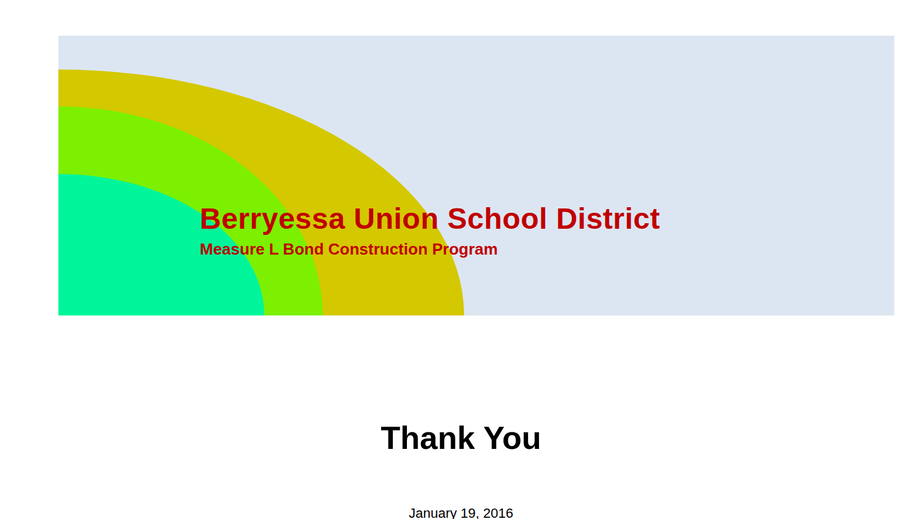Berryessa Union School District
Measure L Bond Construction Program
Thank You
January 19, 2016